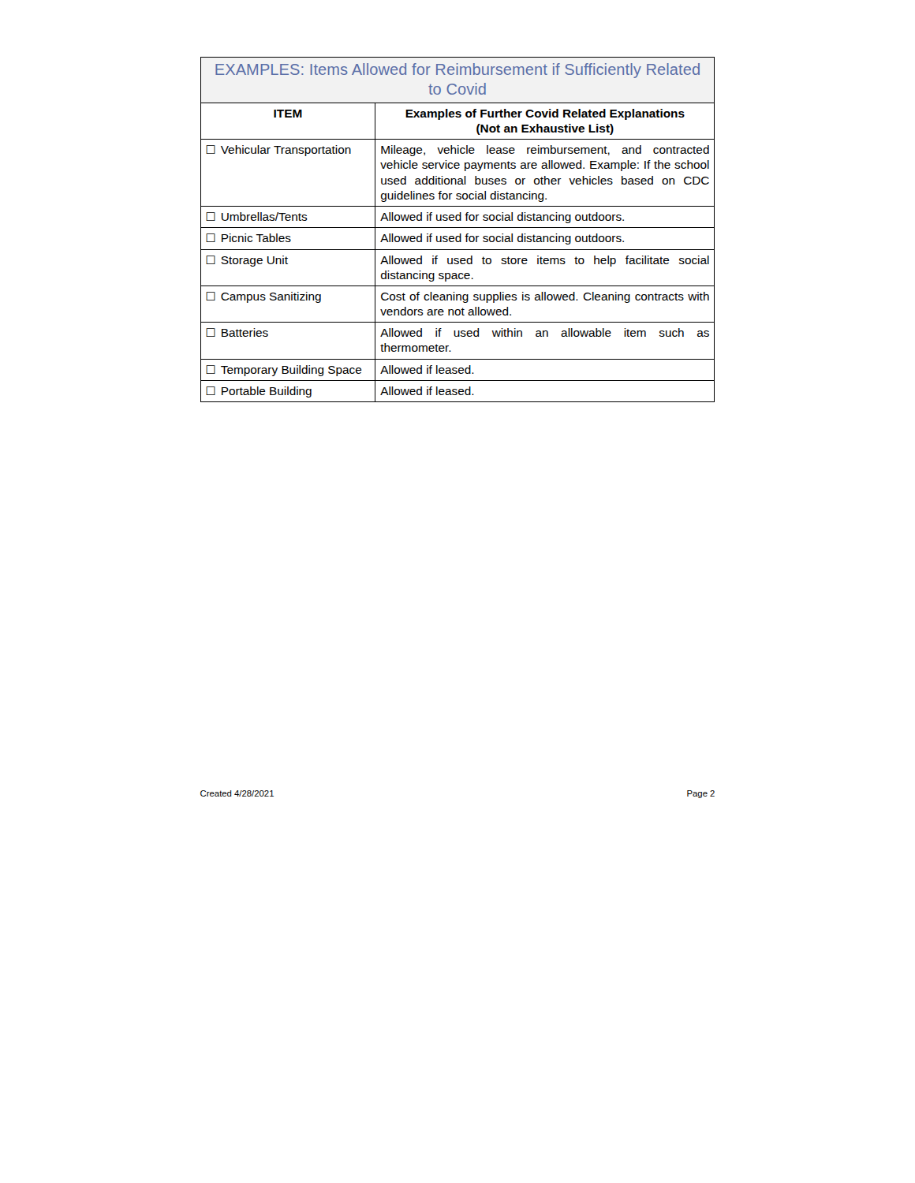| EXAMPLES: Items Allowed for Reimbursement if Sufficiently Related to Covid |
| ITEM | Examples of Further Covid Related Explanations (Not an Exhaustive List) |
| ☐ Vehicular Transportation | Mileage, vehicle lease reimbursement, and contracted vehicle service payments are allowed. Example: If the school used additional buses or other vehicles based on CDC guidelines for social distancing. |
| ☐ Umbrellas/Tents | Allowed if used for social distancing outdoors. |
| ☐ Picnic Tables | Allowed if used for social distancing outdoors. |
| ☐ Storage Unit | Allowed if used to store items to help facilitate social distancing space. |
| ☐ Campus Sanitizing | Cost of cleaning supplies is allowed. Cleaning contracts with vendors are not allowed. |
| ☐ Batteries | Allowed if used within an allowable item such as thermometer. |
| ☐ Temporary Building Space | Allowed if leased. |
| ☐ Portable Building | Allowed if leased. |
Created 4/28/2021 Page 2